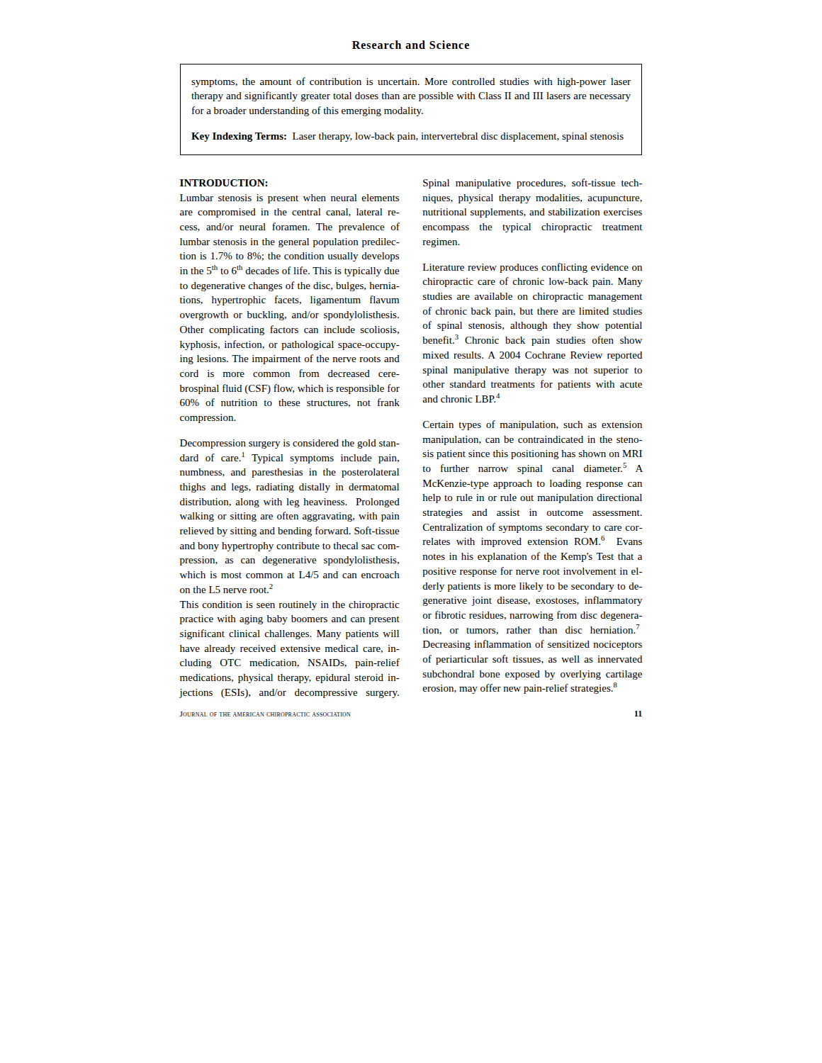Research and Science
symptoms, the amount of contribution is uncertain. More controlled studies with high-power laser therapy and significantly greater total doses than are possible with Class II and III lasers are necessary for a broader understanding of this emerging modality.
Key Indexing Terms: Laser therapy, low-back pain, intervertebral disc displacement, spinal stenosis
INTRODUCTION:
Lumbar stenosis is present when neural elements are compromised in the central canal, lateral recess, and/or neural foramen. The prevalence of lumbar stenosis in the general population predilection is 1.7% to 8%; the condition usually develops in the 5th to 6th decades of life. This is typically due to degenerative changes of the disc, bulges, herniations, hypertrophic facets, ligamentum flavum overgrowth or buckling, and/or spondylolisthesis. Other complicating factors can include scoliosis, kyphosis, infection, or pathological space-occupying lesions. The impairment of the nerve roots and cord is more common from decreased cerebrospinal fluid (CSF) flow, which is responsible for 60% of nutrition to these structures, not frank compression.
Decompression surgery is considered the gold standard of care.1 Typical symptoms include pain, numbness, and paresthesias in the posterolateral thighs and legs, radiating distally in dermatomal distribution, along with leg heaviness. Prolonged walking or sitting are often aggravating, with pain relieved by sitting and bending forward. Soft-tissue and bony hypertrophy contribute to thecal sac compression, as can degenerative spondylolisthesis, which is most common at L4/5 and can encroach on the L5 nerve root.2
This condition is seen routinely in the chiropractic practice with aging baby boomers and can present significant clinical challenges. Many patients will have already received extensive medical care, including OTC medication, NSAIDs, pain-relief medications, physical therapy, epidural steroid injections (ESIs), and/or decompressive surgery. Spinal manipulative procedures, soft-tissue techniques, physical therapy modalities, acupuncture, nutritional supplements, and stabilization exercises encompass the typical chiropractic treatment regimen.
Literature review produces conflicting evidence on chiropractic care of chronic low-back pain. Many studies are available on chiropractic management of chronic back pain, but there are limited studies of spinal stenosis, although they show potential benefit.3 Chronic back pain studies often show mixed results. A 2004 Cochrane Review reported spinal manipulative therapy was not superior to other standard treatments for patients with acute and chronic LBP.4
Certain types of manipulation, such as extension manipulation, can be contraindicated in the stenosis patient since this positioning has shown on MRI to further narrow spinal canal diameter.5 A McKenzie-type approach to loading response can help to rule in or rule out manipulation directional strategies and assist in outcome assessment. Centralization of symptoms secondary to care correlates with improved extension ROM.6 Evans notes in his explanation of the Kemp's Test that a positive response for nerve root involvement in elderly patients is more likely to be secondary to degenerative joint disease, exostoses, inflammatory or fibrotic residues, narrowing from disc degeneration, or tumors, rather than disc herniation.7 Decreasing inflammation of sensitized nociceptors of periarticular soft tissues, as well as innervated subchondral bone exposed by overlying cartilage erosion, may offer new pain-relief strategies.8
Journal of the American Chiropractic Association 11